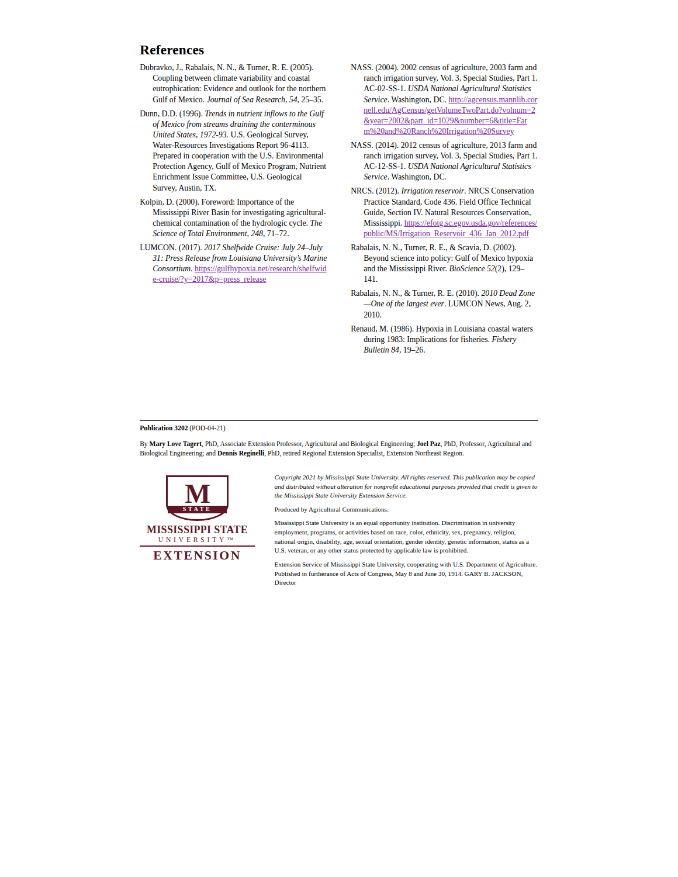References
Dubravko, J., Rabalais, N. N., & Turner, R. E. (2005). Coupling between climate variability and coastal eutrophication: Evidence and outlook for the northern Gulf of Mexico. Journal of Sea Research, 54, 25–35.
Dunn, D.D. (1996). Trends in nutrient inflows to the Gulf of Mexico from streams draining the conterminous United States, 1972-93. U.S. Geological Survey, Water-Resources Investigations Report 96-4113. Prepared in cooperation with the U.S. Environmental Protection Agency, Gulf of Mexico Program, Nutrient Enrichment Issue Committee, U.S. Geological Survey, Austin, TX.
Kolpin, D. (2000). Foreword: Importance of the Mississippi River Basin for investigating agricultural-chemical contamination of the hydrologic cycle. The Science of Total Environment, 248, 71–72.
LUMCON. (2017). 2017 Shelfwide Cruise: July 24–July 31: Press Release from Louisiana University’s Marine Consortium. https://gulfhypoxia.net/research/shelfwide-cruise/?y=2017&p=press_release
NASS. (2004). 2002 census of agriculture, 2003 farm and ranch irrigation survey, Vol. 3, Special Studies, Part 1. AC-02-SS-1. USDA National Agricultural Statistics Service. Washington, DC. http://agcensus.mannlib.cornell.edu/AgCensus/getVolumeTwoPart.do?volnum=2&year=2002&part_id=1029&number=6&title=Farm%20and%20Ranch%20Irrigation%20Survey
NASS. (2014). 2012 census of agriculture, 2013 farm and ranch irrigation survey, Vol. 3, Special Studies, Part 1. AC-12-SS-1. USDA National Agricultural Statistics Service. Washington, DC.
NRCS. (2012). Irrigation reservoir. NRCS Conservation Practice Standard, Code 436. Field Office Technical Guide, Section IV. Natural Resources Conservation, Mississippi. https://efotg.sc.egov.usda.gov/references/public/MS/Irrigation_Reservoir_436_Jan_2012.pdf
Rabalais, N. N., Turner, R. E., & Scavia, D. (2002). Beyond science into policy: Gulf of Mexico hypoxia and the Mississippi River. BioScience 52(2), 129–141.
Rabalais, N. N., & Turner, R. E. (2010). 2010 Dead Zone—One of the largest ever. LUMCON News, Aug. 2, 2010.
Renaud, M. (1986). Hypoxia in Louisiana coastal waters during 1983: Implications for fisheries. Fishery Bulletin 84, 19–26.
Publication 3202 (POD-04-21)
By Mary Love Tagert, PhD, Associate Extension Professor, Agricultural and Biological Engineering; Joel Paz, PhD, Professor, Agricultural and Biological Engineering; and Dennis Reginelli, PhD, retired Regional Extension Specialist, Extension Northeast Region.
MSTATE
MISSISSIPPI STATE
UNIVERSITY™
EXTENSION
Copyright 2021 by Mississippi State University. All rights reserved. This publication may be copied and distributed without alteration for nonprofit educational purposes provided that credit is given to the Mississippi State University Extension Service.
Produced by Agricultural Communications.
Mississippi State University is an equal opportunity institution. Discrimination in university employment, programs, or activities based on race, color, ethnicity, sex, pregnancy, religion, national origin, disability, age, sexual orientation, gender identity, genetic information, status as a U.S. veteran, or any other status protected by applicable law is prohibited.
Extension Service of Mississippi State University, cooperating with U.S. Department of Agriculture. Published in furtherance of Acts of Congress, May 8 and June 30, 1914. GARY B. JACKSON, Director